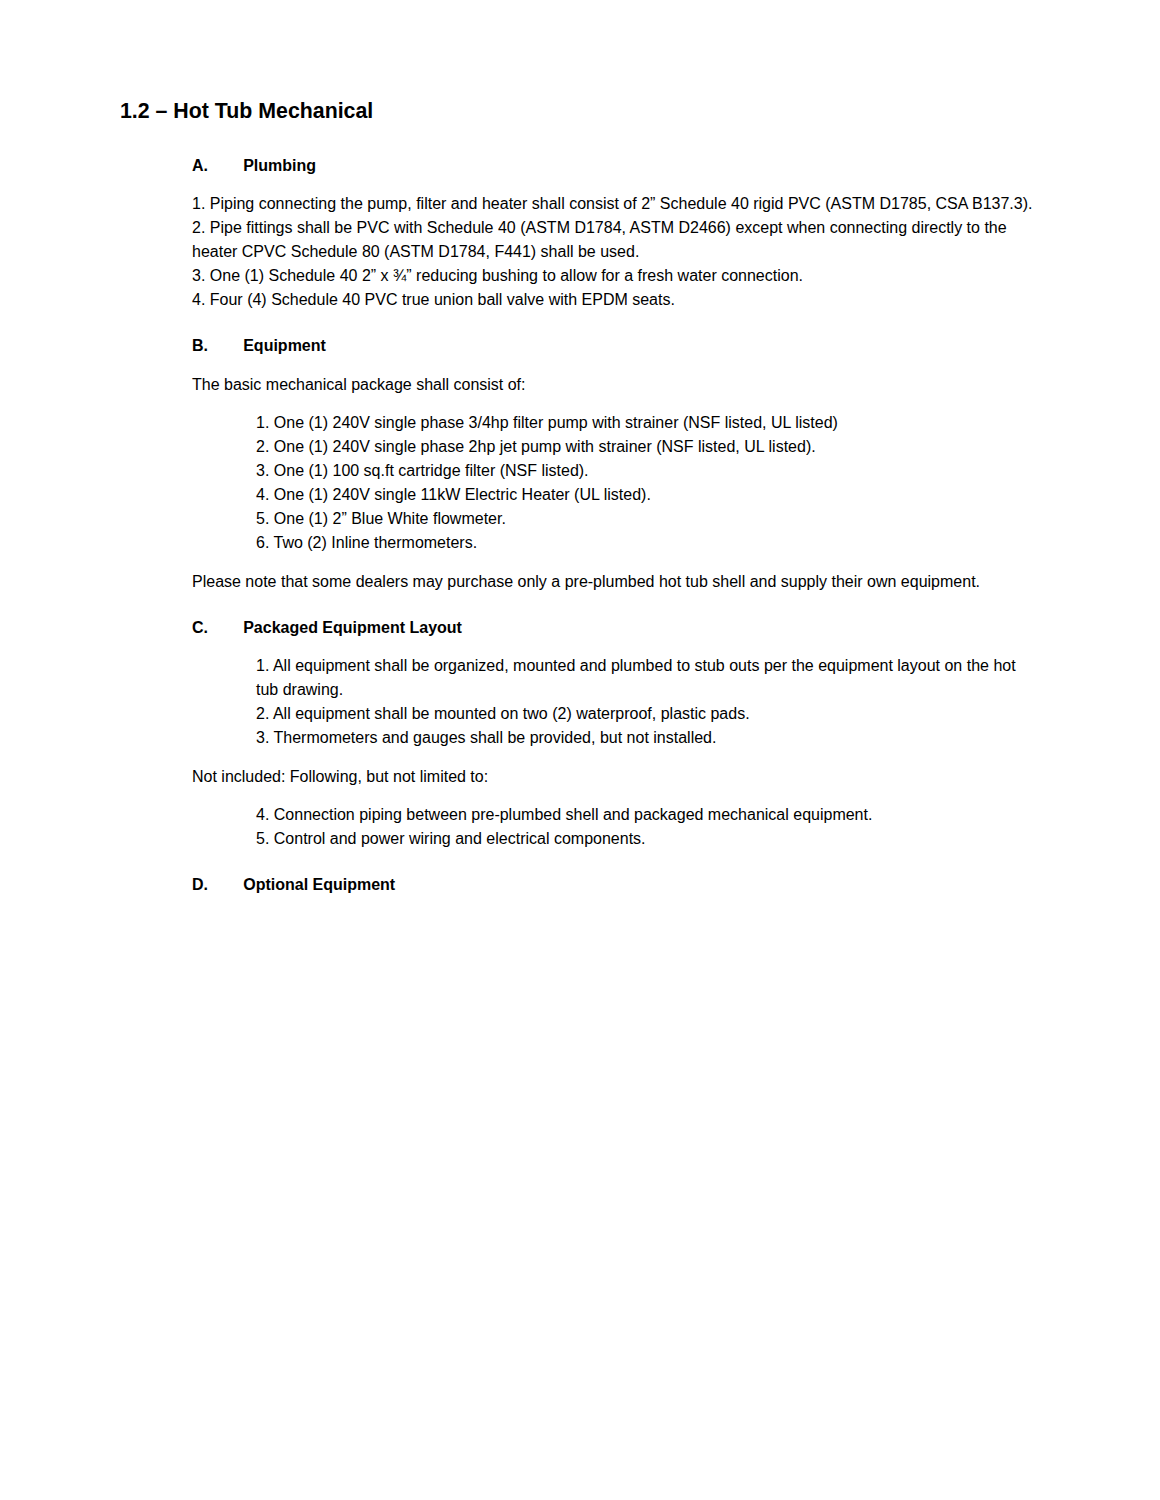1.2 – Hot Tub Mechanical
A. Plumbing
1. Piping connecting the pump, filter and heater shall consist of 2” Schedule 40 rigid PVC (ASTM D1785, CSA B137.3).
2. Pipe fittings shall be PVC with Schedule 40 (ASTM D1784, ASTM D2466) except when connecting directly to the heater CPVC Schedule 80 (ASTM D1784, F441) shall be used.
3. One (1) Schedule 40 2” x ¾” reducing bushing to allow for a fresh water connection.
4. Four (4) Schedule 40 PVC true union ball valve with EPDM seats.
B. Equipment
The basic mechanical package shall consist of:
1. One (1) 240V single phase 3/4hp filter pump with strainer (NSF listed, UL listed)
2. One (1) 240V single phase 2hp jet pump with strainer (NSF listed, UL listed).
3. One (1) 100 sq.ft cartridge filter (NSF listed).
4. One (1) 240V single 11kW Electric Heater (UL listed).
5. One (1) 2” Blue White flowmeter.
6. Two (2) Inline thermometers.
Please note that some dealers may purchase only a pre-plumbed hot tub shell and supply their own equipment.
C. Packaged Equipment Layout
1. All equipment shall be organized, mounted and plumbed to stub outs per the equipment layout on the hot tub drawing.
2. All equipment shall be mounted on two (2) waterproof, plastic pads.
3. Thermometers and gauges shall be provided, but not installed.
Not included: Following, but not limited to:
4. Connection piping between pre-plumbed shell and packaged mechanical equipment.
5. Control and power wiring and electrical components.
D. Optional Equipment